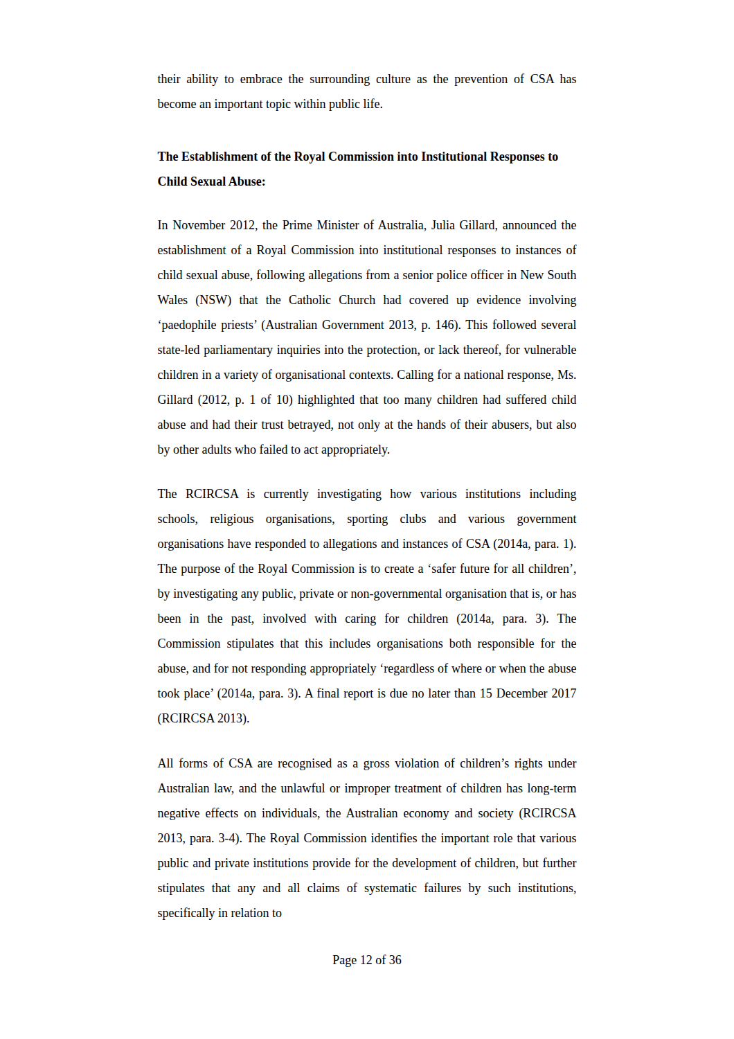their ability to embrace the surrounding culture as the prevention of CSA has become an important topic within public life.
The Establishment of the Royal Commission into Institutional Responses to Child Sexual Abuse:
In November 2012, the Prime Minister of Australia, Julia Gillard, announced the establishment of a Royal Commission into institutional responses to instances of child sexual abuse, following allegations from a senior police officer in New South Wales (NSW) that the Catholic Church had covered up evidence involving ‘paedophile priests’ (Australian Government 2013, p. 146). This followed several state-led parliamentary inquiries into the protection, or lack thereof, for vulnerable children in a variety of organisational contexts. Calling for a national response, Ms. Gillard (2012, p. 1 of 10) highlighted that too many children had suffered child abuse and had their trust betrayed, not only at the hands of their abusers, but also by other adults who failed to act appropriately.
The RCIRCSA is currently investigating how various institutions including schools, religious organisations, sporting clubs and various government organisations have responded to allegations and instances of CSA (2014a, para. 1). The purpose of the Royal Commission is to create a ‘safer future for all children’, by investigating any public, private or non-governmental organisation that is, or has been in the past, involved with caring for children (2014a, para. 3). The Commission stipulates that this includes organisations both responsible for the abuse, and for not responding appropriately ‘regardless of where or when the abuse took place’ (2014a, para. 3). A final report is due no later than 15 December 2017 (RCIRCSA 2013).
All forms of CSA are recognised as a gross violation of children’s rights under Australian law, and the unlawful or improper treatment of children has long-term negative effects on individuals, the Australian economy and society (RCIRCSA 2013, para. 3-4). The Royal Commission identifies the important role that various public and private institutions provide for the development of children, but further stipulates that any and all claims of systematic failures by such institutions, specifically in relation to
Page 12 of 36